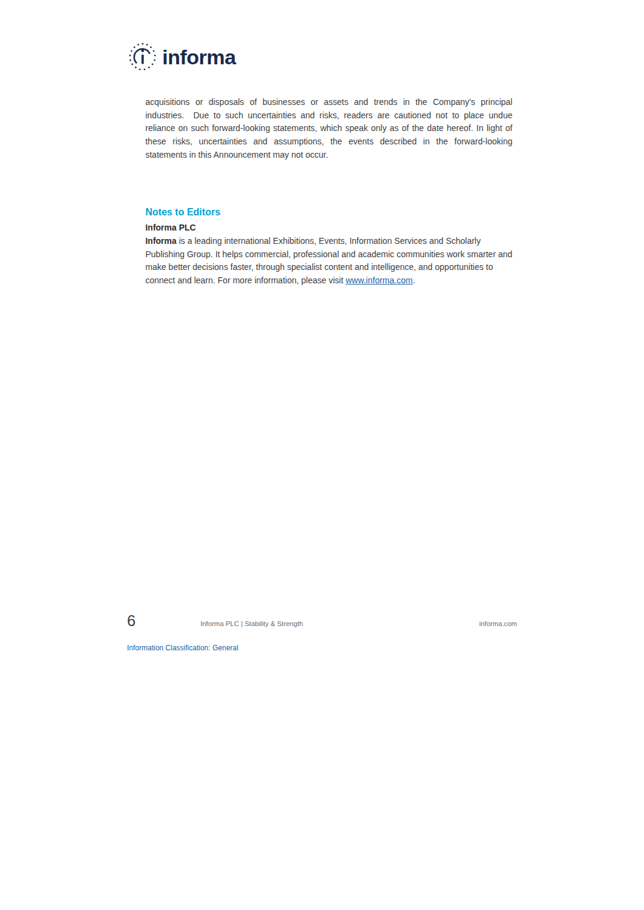informa
acquisitions or disposals of businesses or assets and trends in the Company's principal industries. Due to such uncertainties and risks, readers are cautioned not to place undue reliance on such forward-looking statements, which speak only as of the date hereof. In light of these risks, uncertainties and assumptions, the events described in the forward-looking statements in this Announcement may not occur.
Notes to Editors
Informa PLC
Informa is a leading international Exhibitions, Events, Information Services and Scholarly Publishing Group. It helps commercial, professional and academic communities work smarter and make better decisions faster, through specialist content and intelligence, and opportunities to connect and learn. For more information, please visit www.informa.com.
6
Informa PLC | Stability & Strength
informa.com
Information Classification: General